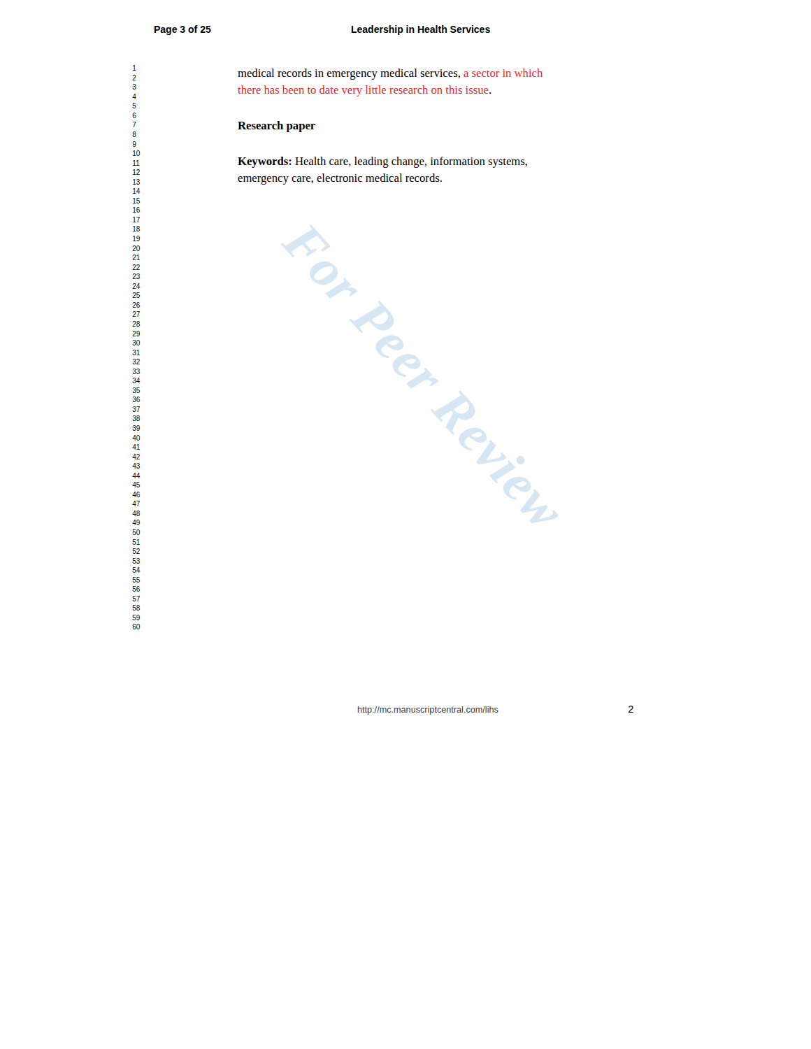Page 3 of 25
Leadership in Health Services
12345 678910 1112131415 1617181920 2122232425 2627282930 3132333435 3637383940 4142434445 4647484950 5152535455 5657585960
For Peer Review
medical records in emergency medical services, a sector in which there has been to date very little research on this issue.
Research paper
Keywords: Health care, leading change, information systems, emergency care, electronic medical records.
http://mc.manuscriptcentral.com/lihs
2